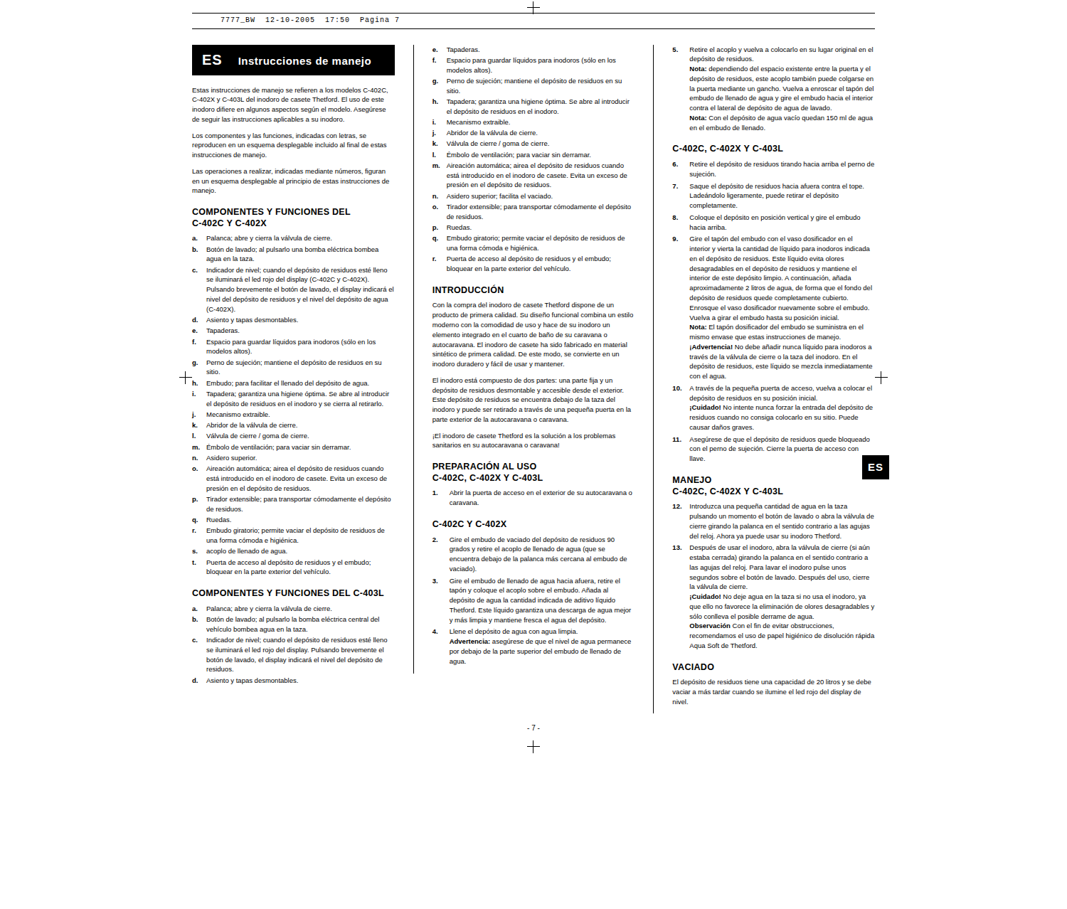7777_BW 12-10-2005 17:50 Pagina 7
ES
ES Instrucciones de manejo
Estas instrucciones de manejo se refieren a los modelos C-402C, C-402X y C-403L del inodoro de casete Thetford. El uso de este inodoro difiere en algunos aspectos según el modelo. Asegúrese de seguir las instrucciones aplicables a su inodoro.
Los componentes y las funciones, indicadas con letras, se reproducen en un esquema desplegable incluido al final de estas instrucciones de manejo.
Las operaciones a realizar, indicadas mediante números, figuran en un esquema desplegable al principio de estas instrucciones de manejo.
COMPONENTES Y FUNCIONES DEL
C-402C Y C-402X
a.
Palanca; abre y cierra la válvula de cierre.
b.
Botón de lavado; al pulsarlo una bomba eléctrica bombea agua en la taza.
c.
Indicador de nivel; cuando el depósito de residuos esté lleno se iluminará el led rojo del display (C-402C y C-402X). Pulsando brevemente el botón de lavado, el display indicará el nivel del depósito de residuos y el nivel del depósito de agua (C-402X).
d.
Asiento y tapas desmontables.
e.
Tapaderas.
f.
Espacio para guardar líquidos para inodoros (sólo en los modelos altos).
g.
Perno de sujeción; mantiene el depósito de residuos en su sitio.
h.
Embudo; para facilitar el llenado del depósito de agua.
i.
Tapadera; garantiza una higiene óptima. Se abre al introducir el depósito de residuos en el inodoro y se cierra al retirarlo.
j.
Mecanismo extraible.
k.
Abridor de la válvula de cierre.
l.
Válvula de cierre / goma de cierre.
m.
Émbolo de ventilación; para vaciar sin derramar.
n.
Asidero superior.
o.
Aireación automática; airea el depósito de residuos cuando está introducido en el inodoro de casete. Evita un exceso de presión en el depósito de residuos.
p.
Tirador extensible; para transportar cómodamente el depósito de residuos.
q.
Ruedas.
r.
Embudo giratorio; permite vaciar el depósito de residuos de una forma cómoda e higiénica.
s.
acoplo de llenado de agua.
t.
Puerta de acceso al depósito de residuos y el embudo; bloquear en la parte exterior del vehículo.
COMPONENTES Y FUNCIONES DEL C-403L
a.
Palanca; abre y cierra la válvula de cierre.
b.
Botón de lavado; al pulsarlo la bomba eléctrica central del vehículo bombea agua en la taza.
c.
Indicador de nivel; cuando el depósito de residuos esté lleno se iluminará el led rojo del display. Pulsando brevemente el botón de lavado, el display indicará el nivel del depósito de residuos.
d.
Asiento y tapas desmontables.
e.
Tapaderas.
f.
Espacio para guardar líquidos para inodoros (sólo en los modelos altos).
g.
Perno de sujeción; mantiene el depósito de residuos en su sitio.
h.
Tapadera; garantiza una higiene óptima. Se abre al introducir el depósito de residuos en el inodoro.
i.
Mecanismo extraible.
j.
Abridor de la válvula de cierre.
k.
Válvula de cierre / goma de cierre.
l.
Émbolo de ventilación; para vaciar sin derramar.
m.
Aireación automática; airea el depósito de residuos cuando está introducido en el inodoro de casete. Evita un exceso de presión en el depósito de residuos.
n.
Asidero superior; facilita el vaciado.
o.
Tirador extensible; para transportar cómodamente el depósito de residuos.
p.
Ruedas.
q.
Embudo giratorio; permite vaciar el depósito de residuos de una forma cómoda e higiénica.
r.
Puerta de acceso al depósito de residuos y el embudo; bloquear en la parte exterior del vehículo.
INTRODUCCIÓN
Con la compra del inodoro de casete Thetford dispone de un producto de primera calidad. Su diseño funcional combina un estilo moderno con la comodidad de uso y hace de su inodoro un elemento integrado en el cuarto de baño de su caravana o autocaravana. El inodoro de casete ha sido fabricado en material sintético de primera calidad. De este modo, se convierte en un inodoro duradero y fácil de usar y mantener.
El inodoro está compuesto de dos partes: una parte fija y un depósito de residuos desmontable y accesible desde el exterior. Este depósito de residuos se encuentra debajo de la taza del inodoro y puede ser retirado a través de una pequeña puerta en la parte exterior de la autocaravana o caravana.
¡El inodoro de casete Thetford es la solución a los problemas sanitarios en su autocaravana o caravana!
PREPARACIÓN AL USO
C-402C, C-402X Y C-403L
1. Abrir la puerta de acceso en el exterior de su autocaravana o caravana.
C-402C Y C-402X
2. Gire el embudo de vaciado del depósito de residuos 90 grados y retire el acoplo de llenado de agua (que se encuentra debajo de la palanca más cercana al embudo de vaciado).
3. Gire el embudo de llenado de agua hacia afuera, retire el tapón y coloque el acoplo sobre el embudo. Añada al depósito de agua la cantidad indicada de aditivo líquido Thetford. Este líquido garantiza una descarga de agua mejor y más limpia y mantiene fresca el agua del depósito.
4. Llene el depósito de agua con agua limpia.
Advertencia: asegúrese de que el nivel de agua permanece por debajo de la parte superior del embudo de llenado de agua.
5. Retire el acoplo y vuelva a colocarlo en su lugar original en el depósito de residuos.
Nota: dependiendo del espacio existente entre la puerta y el depósito de residuos, este acoplo también puede colgarse en la puerta mediante un gancho. Vuelva a enroscar el tapón del embudo de llenado de agua y gire el embudo hacia el interior contra el lateral de depósito de agua de lavado.
Nota: Con el depósito de agua vacío quedan 150 ml de agua en el embudo de llenado.
C-402C, C-402X Y C-403L
6. Retire el depósito de residuos tirando hacia arriba el perno de sujeción.
7. Saque el depósito de residuos hacia afuera contra el tope. Ladeándolo ligeramente, puede retirar el depósito completamente.
8. Coloque el depósito en posición vertical y gire el embudo hacia arriba.
9. Gire el tapón del embudo con el vaso dosificador en el interior y vierta la cantidad de líquido para inodoros indicada en el depósito de residuos. Este líquido evita olores desagradables en el depósito de residuos y mantiene el interior de este depósito limpio. A continuación, añada aproximadamente 2 litros de agua, de forma que el fondo del depósito de residuos quede completamente cubierto. Enrosque el vaso dosificador nuevamente sobre el embudo. Vuelva a girar el embudo hasta su posición inicial.
Nota: El tapón dosificador del embudo se suministra en el mismo envase que estas instrucciones de manejo.
¡Advertencia! No debe añadir nunca líquido para inodoros a través de la válvula de cierre o la taza del inodoro. En el depósito de residuos, este líquido se mezcla inmediatamente con el agua.
10. A través de la pequeña puerta de acceso, vuelva a colocar el depósito de residuos en su posición inicial.
¡Cuidado! No intente nunca forzar la entrada del depósito de residuos cuando no consiga colocarlo en su sitio. Puede causar daños graves.
11. Asegúrese de que el depósito de residuos quede bloqueado con el perno de sujeción. Cierre la puerta de acceso con llave.
MANEJO
C-402C, C-402X Y C-403L
12. Introduzca una pequeña cantidad de agua en la taza pulsando un momento el botón de lavado o abra la válvula de cierre girando la palanca en el sentido contrario a las agujas del reloj. Ahora ya puede usar su inodoro Thetford.
13. Después de usar el inodoro, abra la válvula de cierre (si aún estaba cerrada) girando la palanca en el sentido contrario a las agujas del reloj. Para lavar el inodoro pulse unos segundos sobre el botón de lavado. Después del uso, cierre la válvula de cierre.
¡Cuidado! No deje agua en la taza si no usa el inodoro, ya que ello no favorece la eliminación de olores desagradables y sólo conlleva el posible derrame de agua.
Observación Con el fin de evitar obstrucciones, recomendamos el uso de papel higiénico de disolución rápida Aqua Soft de Thetford.
VACIADO
El depósito de residuos tiene una capacidad de 20 litros y se debe vaciar a más tardar cuando se ilumine el led rojo del display de nivel.
- 7 -